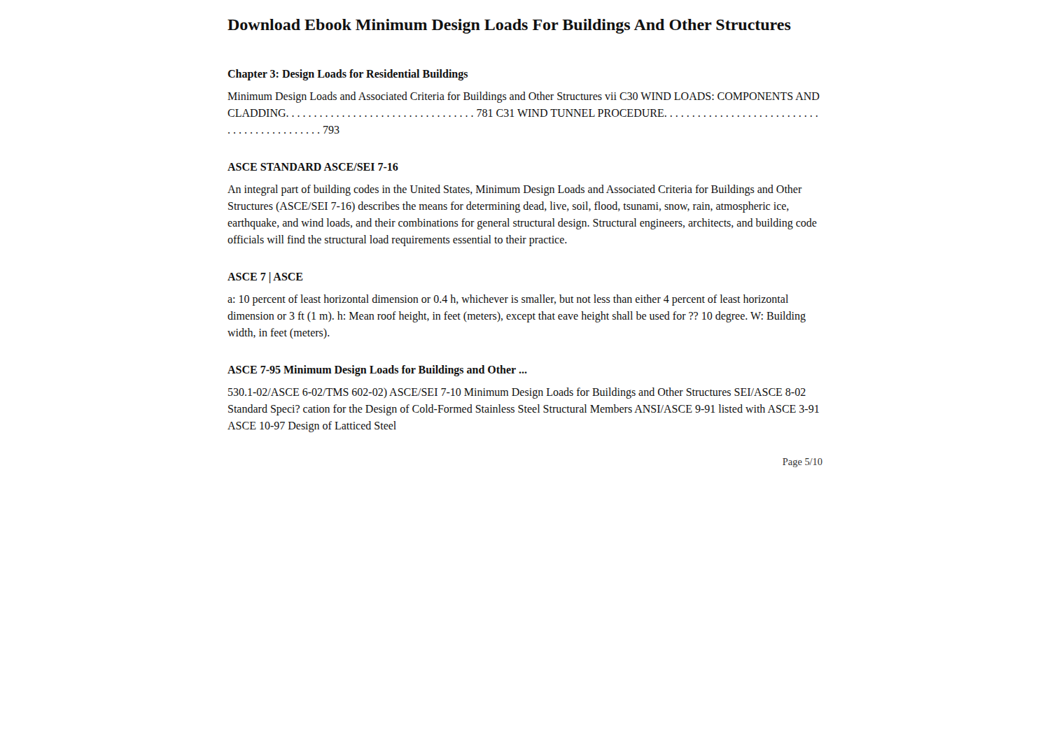Download Ebook Minimum Design Loads For Buildings And Other Structures
Chapter 3: Design Loads for Residential Buildings
Minimum Design Loads and Associated Criteria for Buildings and Other Structures vii C30 WIND LOADS: COMPONENTS AND CLADDING. . . . . . . . . . . . . . . . . . . . . . . . . . . . . . . . . . 781 C31 WIND TUNNEL PROCEDURE. . . . . . . . . . . . . . . . . . . . . . . . . . . . . . . . . . . . . . . . . . . . . 793
ASCE STANDARD ASCE/SEI 7-16
An integral part of building codes in the United States, Minimum Design Loads and Associated Criteria for Buildings and Other Structures (ASCE/SEI 7-16) describes the means for determining dead, live, soil, flood, tsunami, snow, rain, atmospheric ice, earthquake, and wind loads, and their combinations for general structural design. Structural engineers, architects, and building code officials will find the structural load requirements essential to their practice.
ASCE 7 | ASCE
a: 10 percent of least horizontal dimension or 0.4 h, whichever is smaller, but not less than either 4 percent of least horizontal dimension or 3 ft (1 m). h: Mean roof height, in feet (meters), except that eave height shall be used for ?? 10 degree. W: Building width, in feet (meters).
ASCE 7-95 Minimum Design Loads for Buildings and Other ...
530.1-02/ASCE 6-02/TMS 602-02) ASCE/SEI 7-10 Minimum Design Loads for Buildings and Other Structures SEI/ASCE 8-02 Standard Speci? cation for the Design of Cold-Formed Stainless Steel Structural Members ANSI/ASCE 9-91 listed with ASCE 3-91 ASCE 10-97 Design of Latticed Steel
Page 5/10